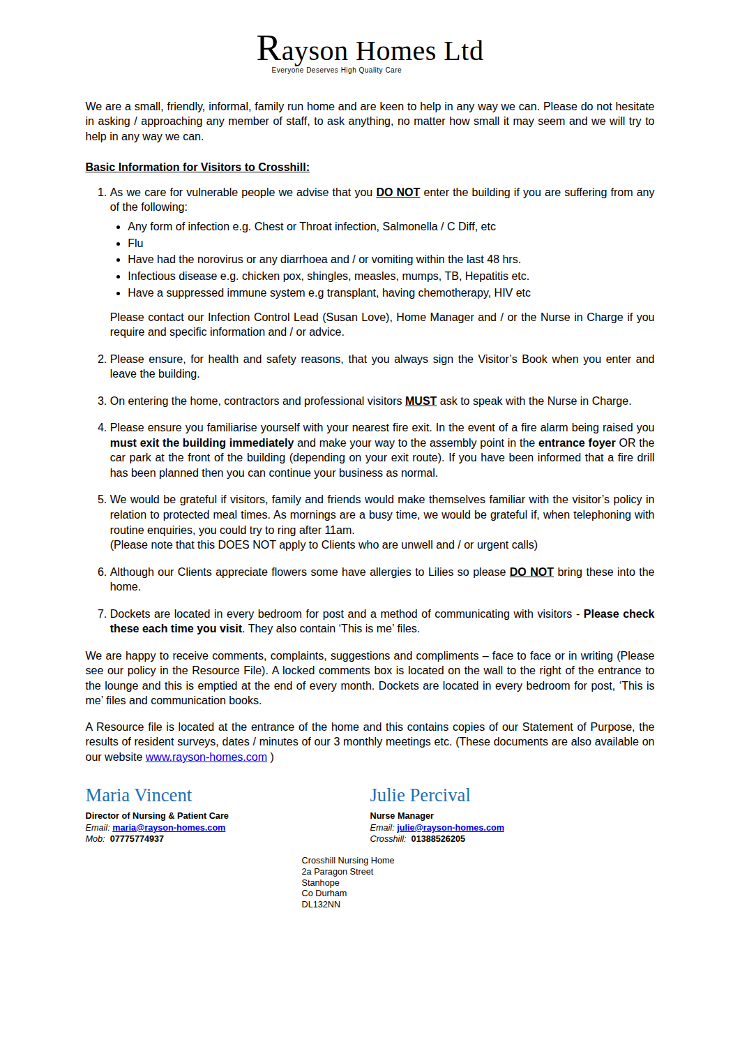Rayson Homes Ltd
Everyone Deserves High Quality Care
We are a small, friendly, informal, family run home and are keen to help in any way we can. Please do not hesitate in asking / approaching any member of staff, to ask anything, no matter how small it may seem and we will try to help in any way we can.
Basic Information for Visitors to Crosshill:
As we care for vulnerable people we advise that you DO NOT enter the building if you are suffering from any of the following:
Any form of infection e.g. Chest or Throat infection, Salmonella / C Diff, etc
Flu
Have had the norovirus or any diarrhoea and / or vomiting within the last 48 hrs.
Infectious disease e.g. chicken pox, shingles, measles, mumps, TB, Hepatitis etc.
Have a suppressed immune system e.g transplant, having chemotherapy, HIV etc
Please contact our Infection Control Lead (Susan Love), Home Manager and / or the Nurse in Charge if you require and specific information and / or advice.
Please ensure, for health and safety reasons, that you always sign the Visitor’s Book when you enter and leave the building.
On entering the home, contractors and professional visitors MUST ask to speak with the Nurse in Charge.
Please ensure you familiarise yourself with your nearest fire exit. In the event of a fire alarm being raised you must exit the building immediately and make your way to the assembly point in the entrance foyer OR the car park at the front of the building (depending on your exit route). If you have been informed that a fire drill has been planned then you can continue your business as normal.
We would be grateful if visitors, family and friends would make themselves familiar with the visitor’s policy in relation to protected meal times. As mornings are a busy time, we would be grateful if, when telephoning with routine enquiries, you could try to ring after 11am.
(Please note that this DOES NOT apply to Clients who are unwell and / or urgent calls)
Although our Clients appreciate flowers some have allergies to Lilies so please DO NOT bring these into the home.
Dockets are located in every bedroom for post and a method of communicating with visitors - Please check these each time you visit. They also contain ‘This is me’ files.
We are happy to receive comments, complaints, suggestions and compliments – face to face or in writing (Please see our policy in the Resource File). A locked comments box is located on the wall to the right of the entrance to the lounge and this is emptied at the end of every month. Dockets are located in every bedroom for post, ‘This is me’ files and communication books.
A Resource file is located at the entrance of the home and this contains copies of our Statement of Purpose, the results of resident surveys, dates / minutes of our 3 monthly meetings etc. (These documents are also available on our website www.rayson-homes.com )
| Maria Vincent Director of Nursing & Patient Care Email: maria@rayson-homes.com Mob: 07775774937 | Julie Percival Nurse Manager Email: julie@rayson-homes.com Crosshill: 01388526205 |
Crosshill Nursing Home
2a Paragon Street
Stanhope
Co Durham
DL132NN